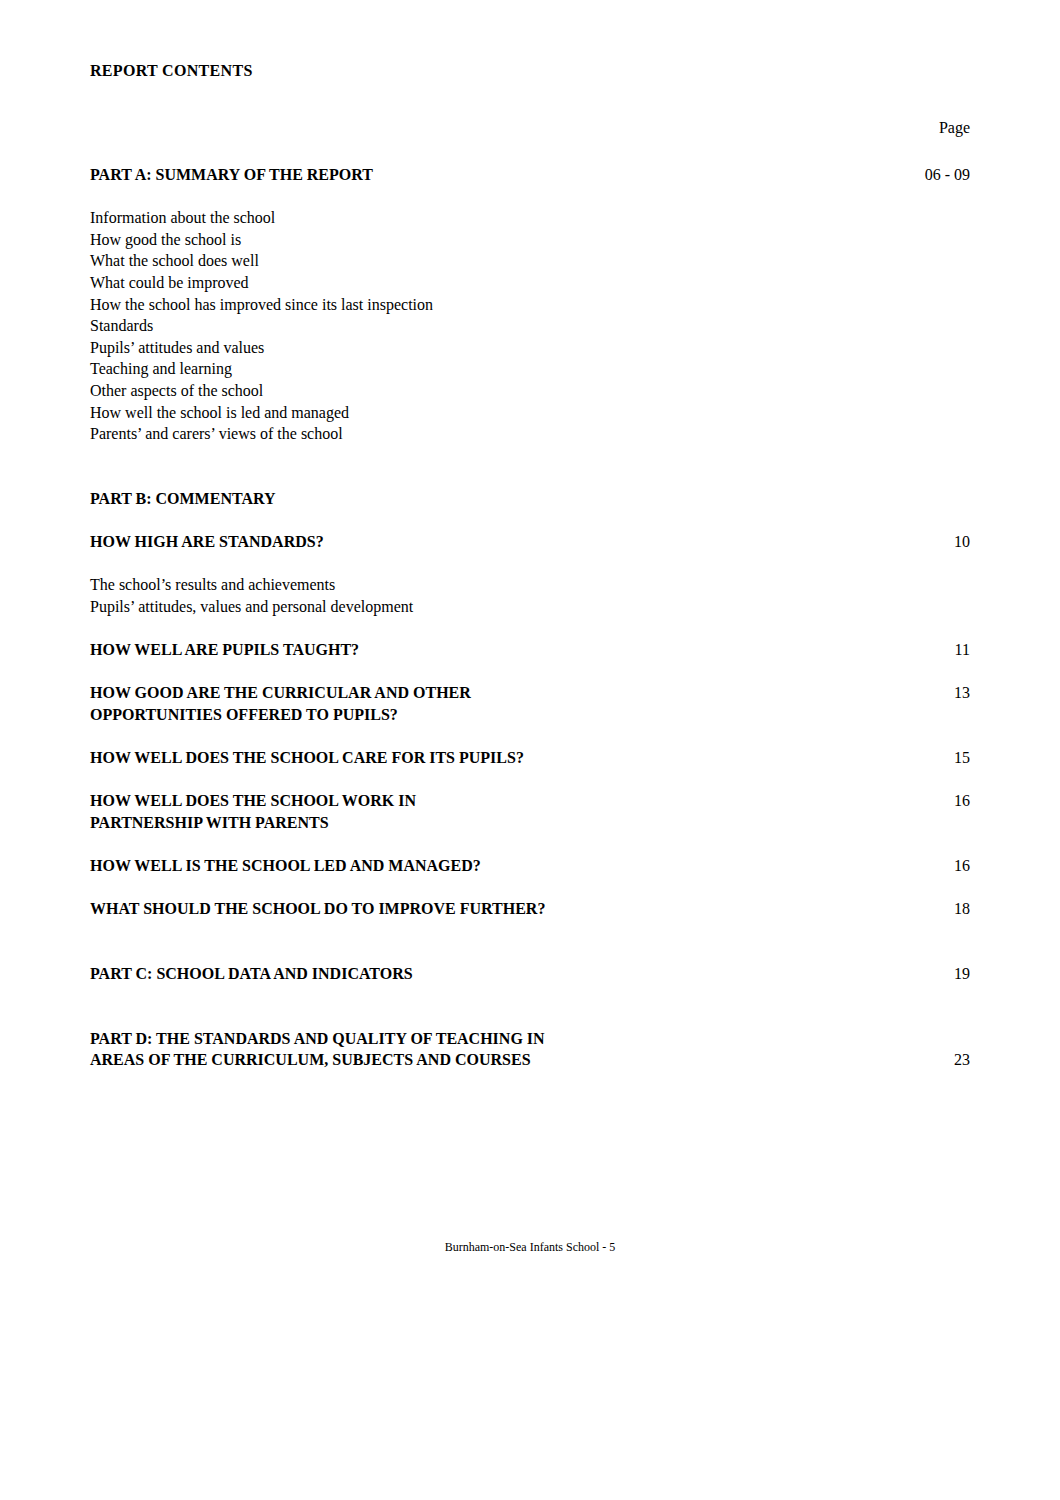REPORT CONTENTS
Page
| PART A: SUMMARY OF THE REPORT | 06 - 09 |
| Information about the school How good the school is What the school does well What could be improved How the school has improved since its last inspection Standards Pupils’ attitudes and values Teaching and learning Other aspects of the school How well the school is led and managed Parents’ and carers’ views of the school |
| PART B: COMMENTARY | |
| HOW HIGH ARE STANDARDS? | 10 |
| The school’s results and achievements Pupils’ attitudes, values and personal development |
| HOW WELL ARE PUPILS TAUGHT? | 11 |
| HOW GOOD ARE THE CURRICULAR AND OTHER OPPORTUNITIES OFFERED TO PUPILS? | 13 |
| HOW WELL DOES THE SCHOOL CARE FOR ITS PUPILS? | 15 |
| HOW WELL DOES THE SCHOOL WORK IN PARTNERSHIP WITH PARENTS | 16 |
| HOW WELL IS THE SCHOOL LED AND MANAGED? | 16 |
| WHAT SHOULD THE SCHOOL DO TO IMPROVE FURTHER? | 18 |
| PART C: SCHOOL DATA AND INDICATORS | 19 |
| PART D: THE STANDARDS AND QUALITY OF TEACHING IN AREAS OF THE CURRICULUM, SUBJECTS AND COURSES | 23 |
Burnham-on-Sea Infants School - 5